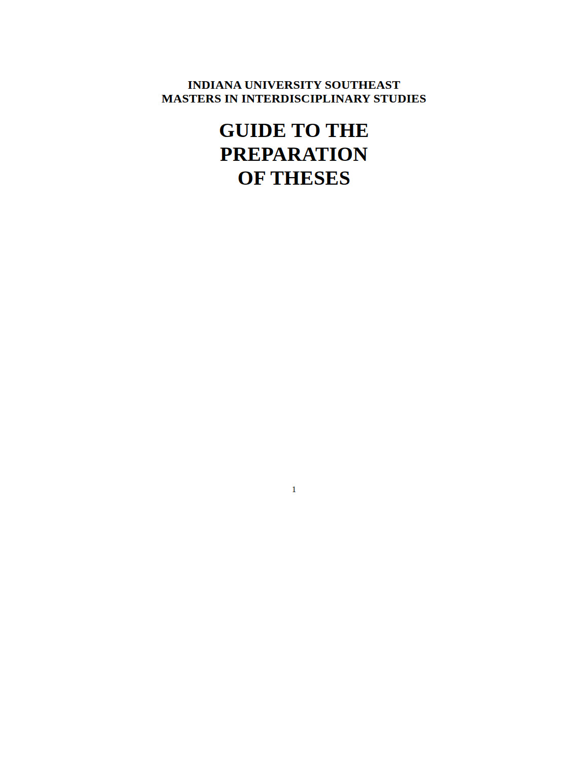INDIANA UNIVERSITY SOUTHEAST MASTERS IN INTERDISCIPLINARY STUDIES
GUIDE TO THE PREPARATION OF THESES
1